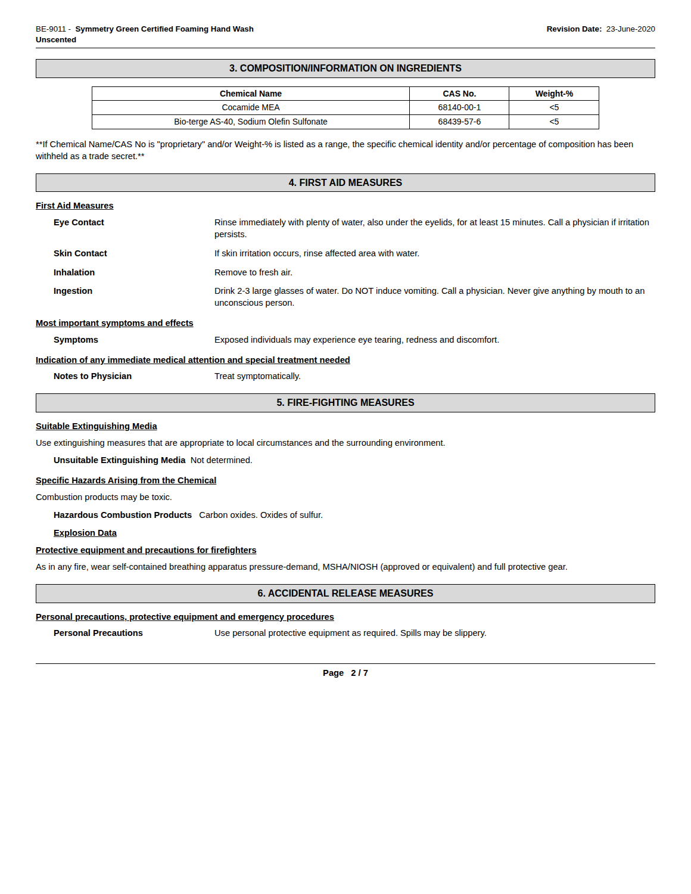BE-9011 - Symmetry Green Certified Foaming Hand Wash
Unscented
Revision Date: 23-June-2020
3. COMPOSITION/INFORMATION ON INGREDIENTS
| Chemical Name | CAS No. | Weight-% |
| --- | --- | --- |
| Cocamide MEA | 68140-00-1 | <5 |
| Bio-terge AS-40, Sodium Olefin Sulfonate | 68439-57-6 | <5 |
**If Chemical Name/CAS No is "proprietary" and/or Weight-% is listed as a range, the specific chemical identity and/or percentage of composition has been withheld as a trade secret.**
4. FIRST AID MEASURES
First Aid Measures
Eye Contact
Rinse immediately with plenty of water, also under the eyelids, for at least 15 minutes. Call a physician if irritation persists.
Skin Contact
If skin irritation occurs, rinse affected area with water.
Inhalation
Remove to fresh air.
Ingestion
Drink 2-3 large glasses of water. Do NOT induce vomiting. Call a physician. Never give anything by mouth to an unconscious person.
Most important symptoms and effects
Symptoms
Exposed individuals may experience eye tearing, redness and discomfort.
Indication of any immediate medical attention and special treatment needed
Notes to Physician
Treat symptomatically.
5. FIRE-FIGHTING MEASURES
Suitable Extinguishing Media
Use extinguishing measures that are appropriate to local circumstances and the surrounding environment.
Unsuitable Extinguishing Media Not determined.
Specific Hazards Arising from the Chemical
Combustion products may be toxic.
Hazardous Combustion Products Carbon oxides. Oxides of sulfur.
Explosion Data
Protective equipment and precautions for firefighters
As in any fire, wear self-contained breathing apparatus pressure-demand, MSHA/NIOSH (approved or equivalent) and full protective gear.
6. ACCIDENTAL RELEASE MEASURES
Personal precautions, protective equipment and emergency procedures
Personal Precautions
Use personal protective equipment as required. Spills may be slippery.
Page 2 / 7